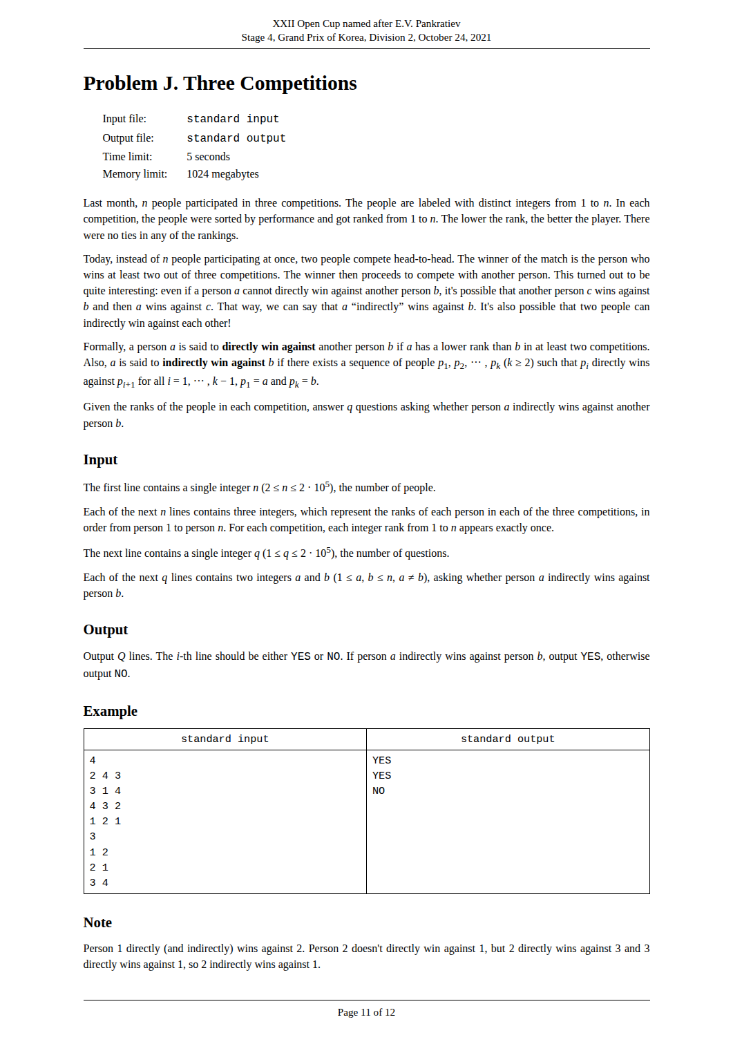XXII Open Cup named after E.V. Pankratiev
Stage 4, Grand Prix of Korea, Division 2, October 24, 2021
Problem J. Three Competitions
| Input file: | standard input |
| Output file: | standard output |
| Time limit: | 5 seconds |
| Memory limit: | 1024 megabytes |
Last month, n people participated in three competitions. The people are labeled with distinct integers from 1 to n. In each competition, the people were sorted by performance and got ranked from 1 to n. The lower the rank, the better the player. There were no ties in any of the rankings.
Today, instead of n people participating at once, two people compete head-to-head. The winner of the match is the person who wins at least two out of three competitions. The winner then proceeds to compete with another person. This turned out to be quite interesting: even if a person a cannot directly win against another person b, it's possible that another person c wins against b and then a wins against c. That way, we can say that a “indirectly” wins against b. It's also possible that two people can indirectly win against each other!
Formally, a person a is said to directly win against another person b if a has a lower rank than b in at least two competitions. Also, a is said to indirectly win against b if there exists a sequence of people p1, p2, ··· , pk (k ≥ 2) such that pi directly wins against pi+1 for all i = 1, ··· , k − 1, p1 = a and pk = b.
Given the ranks of the people in each competition, answer q questions asking whether person a indirectly wins against another person b.
Input
The first line contains a single integer n (2 ≤ n ≤ 2 · 105), the number of people.
Each of the next n lines contains three integers, which represent the ranks of each person in each of the three competitions, in order from person 1 to person n. For each competition, each integer rank from 1 to n appears exactly once.
The next line contains a single integer q (1 ≤ q ≤ 2 · 105), the number of questions.
Each of the next q lines contains two integers a and b (1 ≤ a, b ≤ n, a ≠ b), asking whether person a indirectly wins against person b.
Output
Output Q lines. The i-th line should be either YES or NO. If person a indirectly wins against person b, output YES, otherwise output NO.
Example
| standard input | standard output |
| --- | --- |
| 4 2 4 3 3 1 4 4 3 2 1 2 1 3 1 2 2 1 3 4 | YES YES NO |
Note
Person 1 directly (and indirectly) wins against 2. Person 2 doesn't directly win against 1, but 2 directly wins against 3 and 3 directly wins against 1, so 2 indirectly wins against 1.
Page 11 of 12